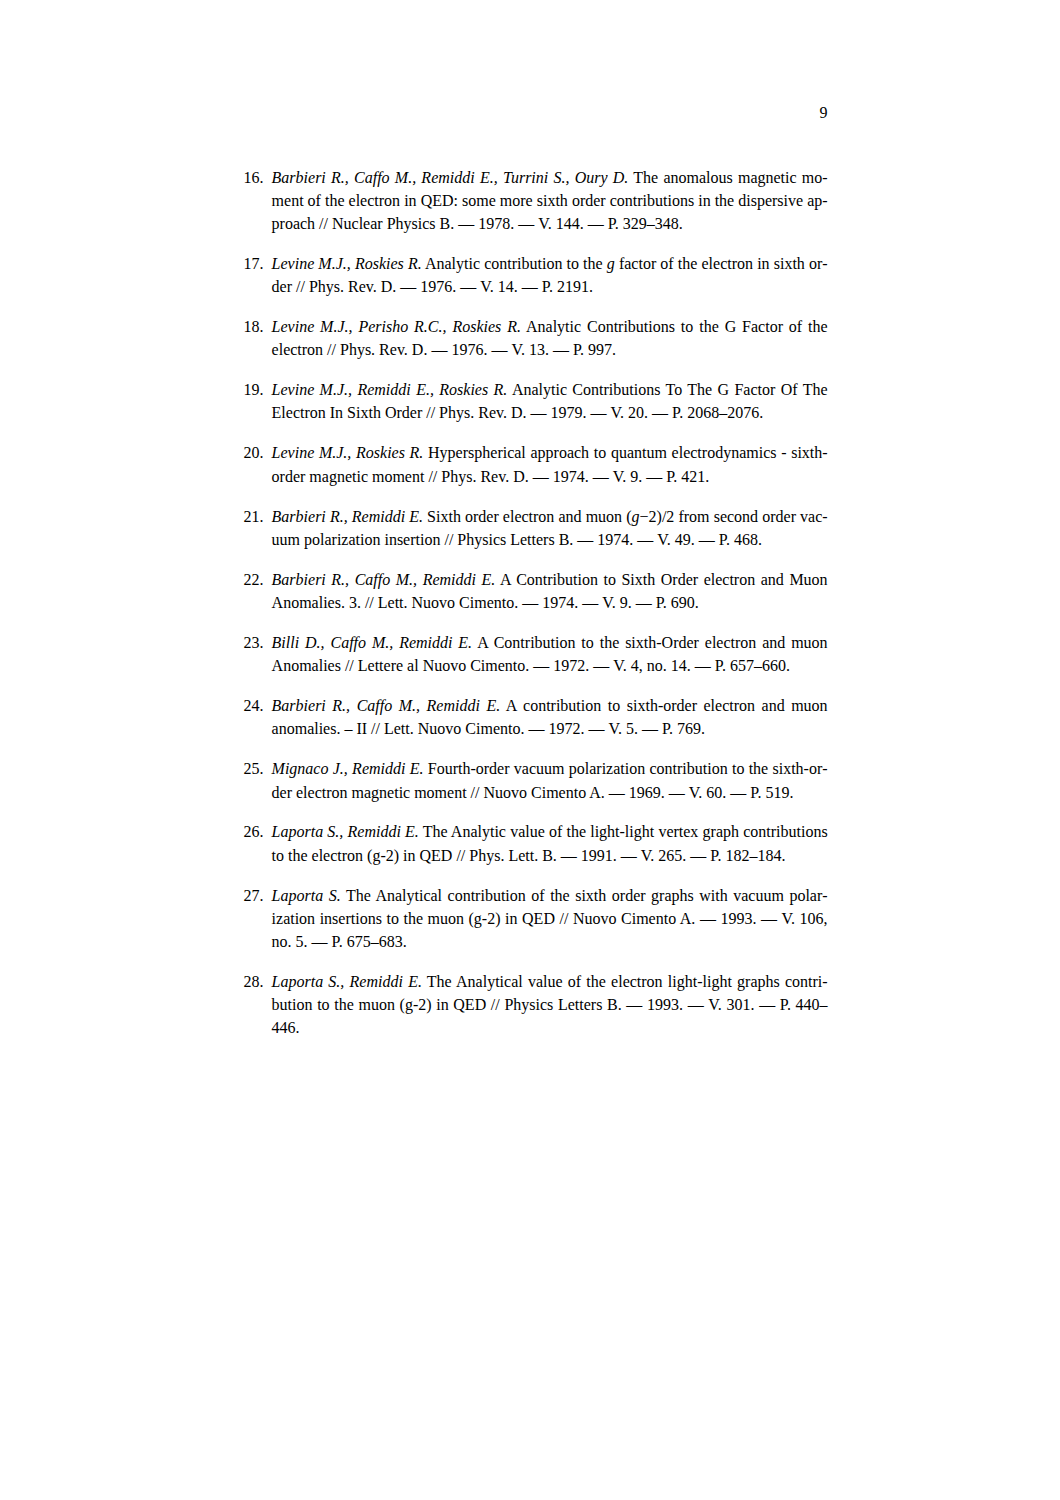9
16. Barbieri R., Caffo M., Remiddi E., Turrini S., Oury D. The anomalous magnetic moment of the electron in QED: some more sixth order contributions in the dispersive approach // Nuclear Physics B. — 1978. — V. 144. — P. 329–348.
17. Levine M.J., Roskies R. Analytic contribution to the g factor of the electron in sixth order // Phys. Rev. D. — 1976. — V. 14. — P. 2191.
18. Levine M.J., Perisho R.C., Roskies R. Analytic Contributions to the G Factor of the electron // Phys. Rev. D. — 1976. — V. 13. — P. 997.
19. Levine M.J., Remiddi E., Roskies R. Analytic Contributions To The G Factor Of The Electron In Sixth Order // Phys. Rev. D. — 1979. — V. 20. — P. 2068–2076.
20. Levine M.J., Roskies R. Hyperspherical approach to quantum electrodynamics - sixth-order magnetic moment // Phys. Rev. D. — 1974. — V. 9. — P. 421.
21. Barbieri R., Remiddi E. Sixth order electron and muon (g−2)/2 from second order vacuum polarization insertion // Physics Letters B. — 1974. — V. 49. — P. 468.
22. Barbieri R., Caffo M., Remiddi E. A Contribution to Sixth Order electron and Muon Anomalies. 3. // Lett. Nuovo Cimento. — 1974. — V. 9. — P. 690.
23. Billi D., Caffo M., Remiddi E. A Contribution to the sixth-Order electron and muon Anomalies // Lettere al Nuovo Cimento. — 1972. — V. 4, no. 14. — P. 657–660.
24. Barbieri R., Caffo M., Remiddi E. A contribution to sixth-order electron and muon anomalies. – II // Lett. Nuovo Cimento. — 1972. — V. 5. — P. 769.
25. Mignaco J., Remiddi E. Fourth-order vacuum polarization contribution to the sixth-order electron magnetic moment // Nuovo Cimento A. — 1969. — V. 60. — P. 519.
26. Laporta S., Remiddi E. The Analytic value of the light-light vertex graph contributions to the electron (g-2) in QED // Phys. Lett. B. — 1991. — V. 265. — P. 182–184.
27. Laporta S. The Analytical contribution of the sixth order graphs with vacuum polarization insertions to the muon (g-2) in QED // Nuovo Cimento A. — 1993. — V. 106, no. 5. — P. 675–683.
28. Laporta S., Remiddi E. The Analytical value of the electron light-light graphs contribution to the muon (g-2) in QED // Physics Letters B. — 1993. — V. 301. — P. 440–446.